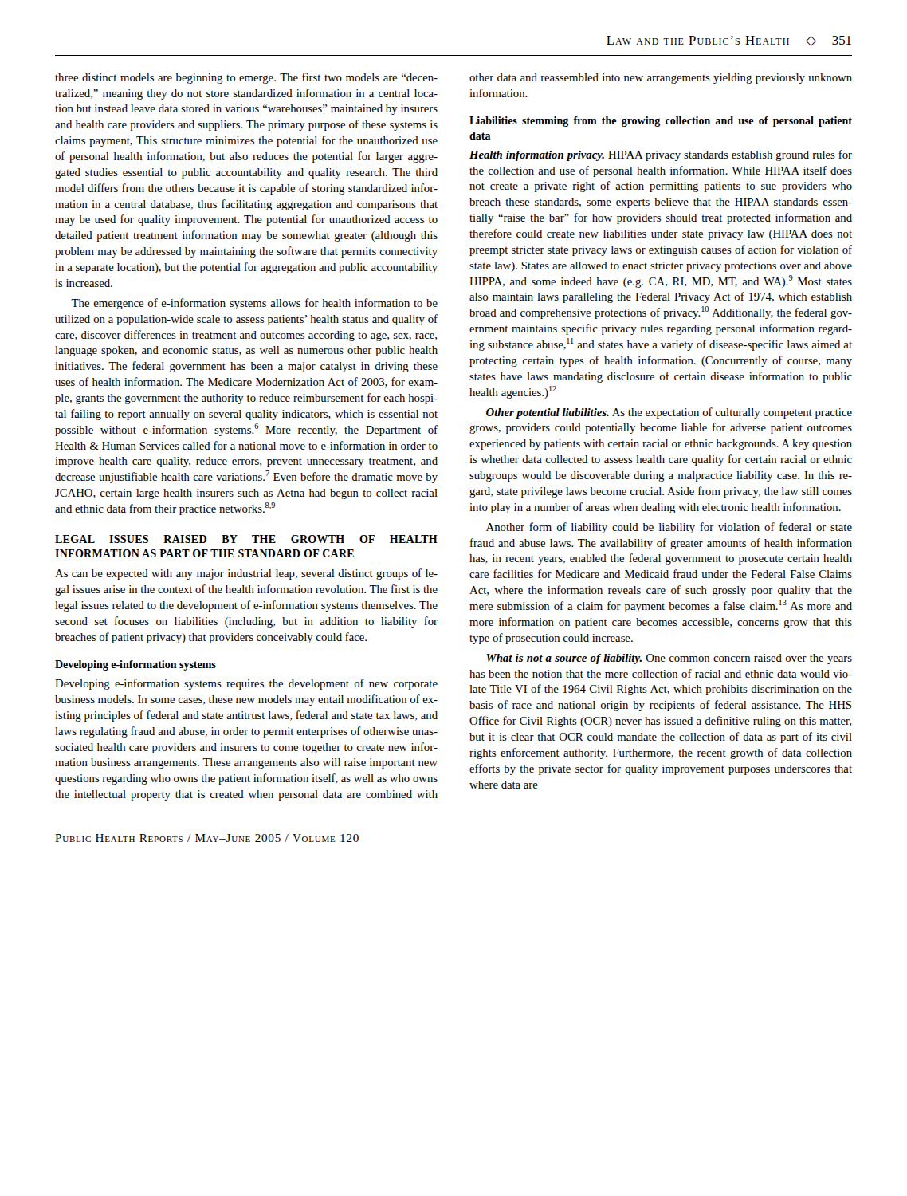Law and the Public’s Health ◇ 351
three distinct models are beginning to emerge. The first two models are “decentralized,” meaning they do not store standardized information in a central location but instead leave data stored in various “warehouses” maintained by insurers and health care providers and suppliers. The primary purpose of these systems is claims payment, This structure minimizes the potential for the unauthorized use of personal health information, but also reduces the potential for larger aggregated studies essential to public accountability and quality research. The third model differs from the others because it is capable of storing standardized information in a central database, thus facilitating aggregation and comparisons that may be used for quality improvement. The potential for unauthorized access to detailed patient treatment information may be somewhat greater (although this problem may be addressed by maintaining the software that permits connectivity in a separate location), but the potential for aggregation and public accountability is increased.
The emergence of e-information systems allows for health information to be utilized on a population-wide scale to assess patients’ health status and quality of care, discover differences in treatment and outcomes according to age, sex, race, language spoken, and economic status, as well as numerous other public health initiatives. The federal government has been a major catalyst in driving these uses of health information. The Medicare Modernization Act of 2003, for example, grants the government the authority to reduce reimbursement for each hospital failing to report annually on several quality indicators, which is essential not possible without e-information systems.6 More recently, the Department of Health & Human Services called for a national move to e-information in order to improve health care quality, reduce errors, prevent unnecessary treatment, and decrease unjustifiable health care variations.7 Even before the dramatic move by JCAHO, certain large health insurers such as Aetna had begun to collect racial and ethnic data from their practice networks.8,9
Legal issues raised by the growth of health information as part of the standard of care
As can be expected with any major industrial leap, several distinct groups of legal issues arise in the context of the health information revolution. The first is the legal issues related to the development of e-information systems themselves. The second set focuses on liabilities (including, but in addition to liability for breaches of patient privacy) that providers conceivably could face.
Developing e-information systems
Developing e-information systems requires the development of new corporate business models. In some cases, these new models may entail modification of existing principles of federal and state antitrust laws, federal and state tax laws, and laws regulating fraud and abuse, in order to permit enterprises of otherwise unassociated health care providers and insurers to come together to create new information business arrangements. These arrangements also will raise important new questions regarding who owns the patient information itself, as well as who owns the intellectual property that is created when personal data are combined with other data and reassembled into new arrangements yielding previously unknown information.
Liabilities stemming from the growing collection and use of personal patient data
Health information privacy. HIPAA privacy standards establish ground rules for the collection and use of personal health information. While HIPAA itself does not create a private right of action permitting patients to sue providers who breach these standards, some experts believe that the HIPAA standards essentially “raise the bar” for how providers should treat protected information and therefore could create new liabilities under state privacy law (HIPAA does not preempt stricter state privacy laws or extinguish causes of action for violation of state law). States are allowed to enact stricter privacy protections over and above HIPPA, and some indeed have (e.g. CA, RI, MD, MT, and WA).9 Most states also maintain laws paralleling the Federal Privacy Act of 1974, which establish broad and comprehensive protections of privacy.10 Additionally, the federal government maintains specific privacy rules regarding personal information regarding substance abuse,11 and states have a variety of disease-specific laws aimed at protecting certain types of health information. (Concurrently of course, many states have laws mandating disclosure of certain disease information to public health agencies.)12
Other potential liabilities. As the expectation of culturally competent practice grows, providers could potentially become liable for adverse patient outcomes experienced by patients with certain racial or ethnic backgrounds. A key question is whether data collected to assess health care quality for certain racial or ethnic subgroups would be discoverable during a malpractice liability case. In this regard, state privilege laws become crucial. Aside from privacy, the law still comes into play in a number of areas when dealing with electronic health information.
Another form of liability could be liability for violation of federal or state fraud and abuse laws. The availability of greater amounts of health information has, in recent years, enabled the federal government to prosecute certain health care facilities for Medicare and Medicaid fraud under the Federal False Claims Act, where the information reveals care of such grossly poor quality that the mere submission of a claim for payment becomes a false claim.13 As more and more information on patient care becomes accessible, concerns grow that this type of prosecution could increase.
What is not a source of liability. One common concern raised over the years has been the notion that the mere collection of racial and ethnic data would violate Title VI of the 1964 Civil Rights Act, which prohibits discrimination on the basis of race and national origin by recipients of federal assistance. The HHS Office for Civil Rights (OCR) never has issued a definitive ruling on this matter, but it is clear that OCR could mandate the collection of data as part of its civil rights enforcement authority. Furthermore, the recent growth of data collection efforts by the private sector for quality improvement purposes underscores that where data are
Public Health Reports / May–June 2005 / Volume 120